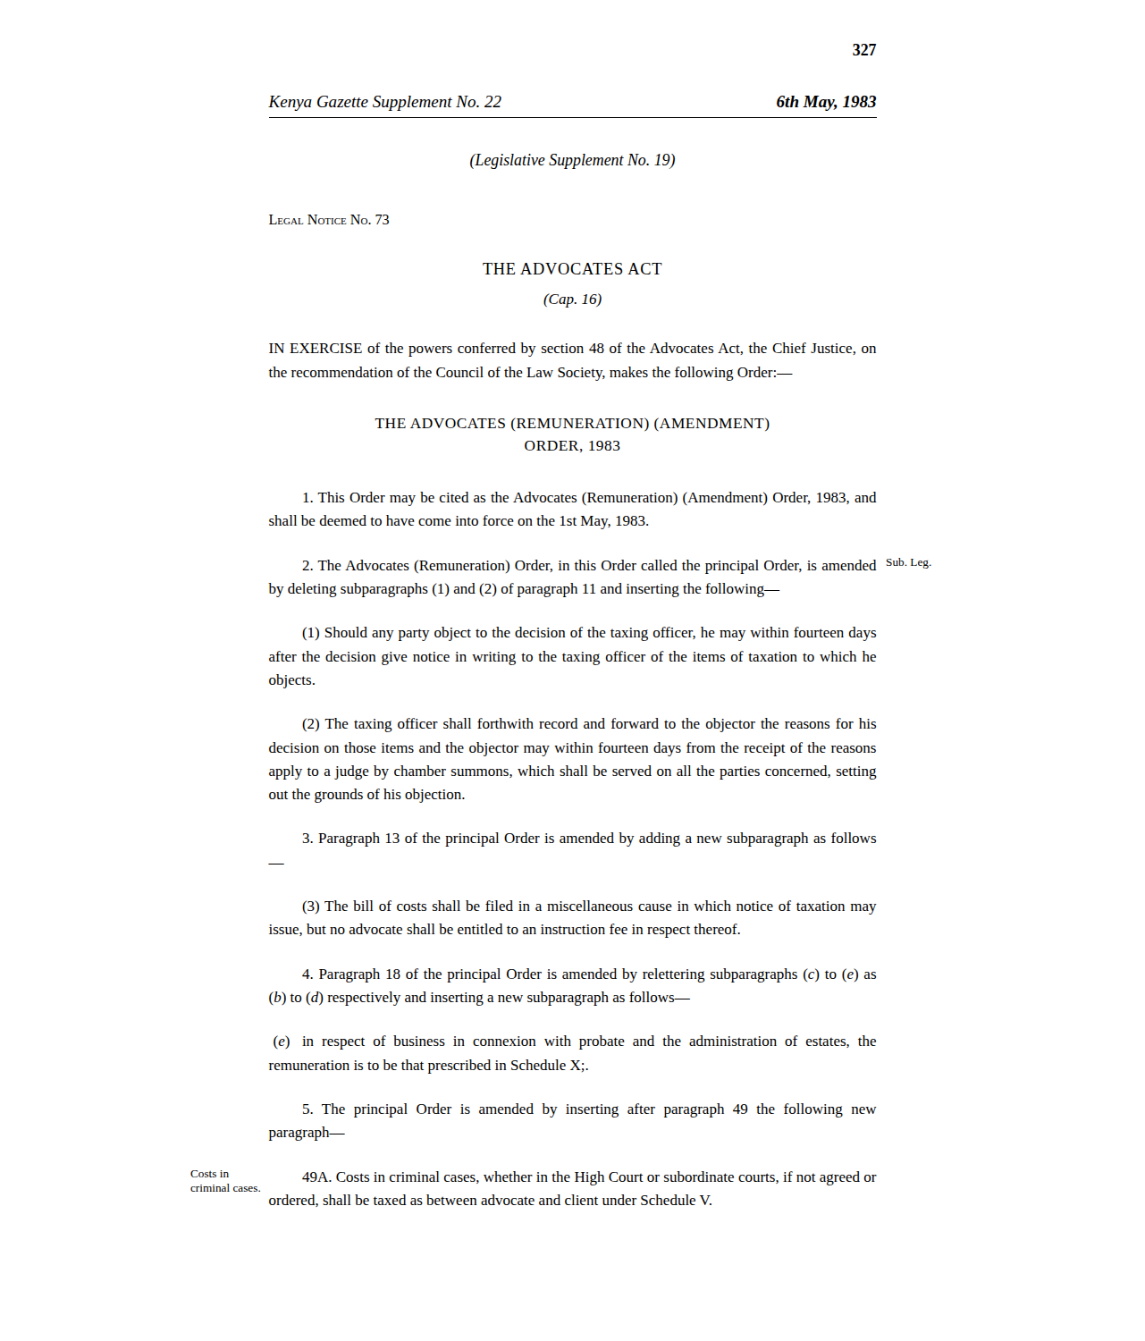327
Kenya Gazette Supplement No. 22 6th May, 1983
(Legislative Supplement No. 19)
Legal Notice No. 73
THE ADVOCATES ACT
(Cap. 16)
IN EXERCISE of the powers conferred by section 48 of the Advocates Act, the Chief Justice, on the recommendation of the Council of the Law Society, makes the following Order:—
THE ADVOCATES (REMUNERATION) (AMENDMENT)
ORDER, 1983
1. This Order may be cited as the Advocates (Remuneration) (Amendment) Order, 1983, and shall be deemed to have come into force on the 1st May, 1983.
Sub. Leg.
2. The Advocates (Remuneration) Order, in this Order called the principal Order, is amended by deleting subparagraphs (1) and (2) of paragraph 11 and inserting the following—
(1) Should any party object to the decision of the taxing officer, he may within fourteen days after the decision give notice in writing to the taxing officer of the items of taxation to which he objects.
(2) The taxing officer shall forthwith record and forward to the objector the reasons for his decision on those items and the objector may within fourteen days from the receipt of the reasons apply to a judge by chamber summons, which shall be served on all the parties concerned, setting out the grounds of his objection.
3. Paragraph 13 of the principal Order is amended by adding a new subparagraph as follows—
(3) The bill of costs shall be filed in a miscellaneous cause in which notice of taxation may issue, but no advocate shall be entitled to an instruction fee in respect thereof.
4. Paragraph 18 of the principal Order is amended by relettering subparagraphs (c) to (e) as (b) to (d) respectively and inserting a new subparagraph as follows—
(e) in respect of business in connexion with probate and the administration of estates, the remuneration is to be that prescribed in Schedule X;.
5. The principal Order is amended by inserting after paragraph 49 the following new paragraph—
Costs in criminal cases.
49A. Costs in criminal cases, whether in the High Court or subordinate courts, if not agreed or ordered, shall be taxed as between advocate and client under Schedule V.